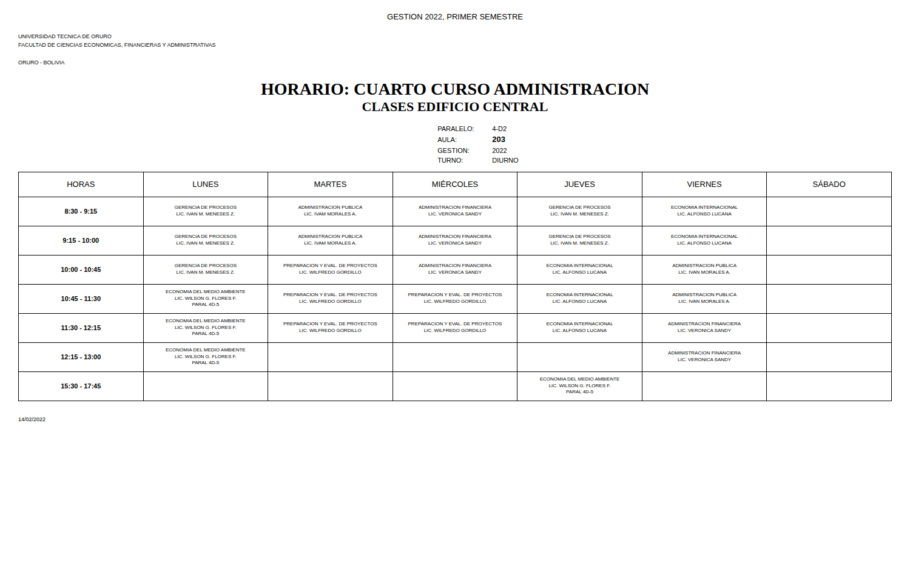GESTION 2022, PRIMER SEMESTRE
UNIVERSIDAD TECNICA DE ORURO
FACULTAD DE CIENCIAS ECONOMICAS, FINANCIERAS Y ADMINISTRATIVAS
ORURO - BOLIVIA
HORARIO: CUARTO CURSO ADMINISTRACION
CLASES EDIFICIO CENTRAL
PARALELO: 4-D2
AULA: 203
GESTION: 2022
TURNO: DIURNO
| HORAS | LUNES | MARTES | MIÉRCOLES | JUEVES | VIERNES | SÁBADO |
| --- | --- | --- | --- | --- | --- | --- |
| 8:30 - 9:15 | GERENCIA DE PROCESOS LIC. IVAN M. MENESES Z. | ADMINISTRACION PUBLICA LIC. IVAM MORALES A. | ADMINISTRACION FINANCIERA LIC. VERONICA SANDY | GERENCIA DE PROCESOS LIC. IVAN M. MENESES Z. | ECONOMIA INTERNACIONAL LIC. ALFONSO LUCANA | |
| 9:15 - 10:00 | GERENCIA DE PROCESOS LIC. IVAN M. MENESES Z. | ADMINISTRACION PUBLICA LIC. IVAM MORALES A. | ADMINISTRACION FINANCIERA LIC. VERONICA SANDY | GERENCIA DE PROCESOS LIC. IVAN M. MENESES Z. | ECONOMIA INTERNACIONAL LIC. ALFONSO LUCANA | |
| 10:00 - 10:45 | GERENCIA DE PROCESOS LIC. IVAN M. MENESES Z. | PREPARACION Y EVAL. DE PROYECTOS LIC. WILFREDO GORDILLO | ADMINISTRACION FINANCIERA LIC. VERONICA SANDY | ECONOMIA INTERNACIONAL LIC. ALFONSO LUCANA | ADMINISTRACION PUBLICA LIC. IVAN MORALES A. | |
| 10:45 - 11:30 | ECONOMIA DEL MEDIO AMBIENTE LIC. WILSON G. FLORES F. PARAL 4D-5 | PREPARACION Y EVAL. DE PROYECTOS LIC. WILFREDO GORDILLO | PREPARACION Y EVAL. DE PROYECTOS LIC. WILFREDO GORDILLO | ECONOMIA INTERNACIONAL LIC. ALFONSO LUCANA | ADMINISTRACION PUBLICA LIC. IVAN MORALES A. | |
| 11:30 - 12:15 | ECONOMIA DEL MEDIO AMBIENTE LIC. WILSON G. FLORES F. PARAL 4D-5 | PREPARACION Y EVAL. DE PROYECTOS LIC. WILFREDO GORDILLO | PREPARACION Y EVAL. DE PROYECTOS LIC. WILFREDO GORDILLO | ECONOMIA INTERNACIONAL LIC. ALFONSO LUCANA | ADMINISTRACION FINANCIERA LIC. VERONICA SANDY | |
| 12:15 - 13:00 | ECONOMIA DEL MEDIO AMBIENTE LIC. WILSON G. FLORES F. PARAL 4D-5 | | | | ADMINISTRACION FINANCIERA LIC. VERONICA SANDY | |
| 15:30 - 17:45 | | | | ECONOMIA DEL MEDIO AMBIENTE LIC. WILSON G. FLORES F. PARAL 4D-5 | | |
14/02/2022